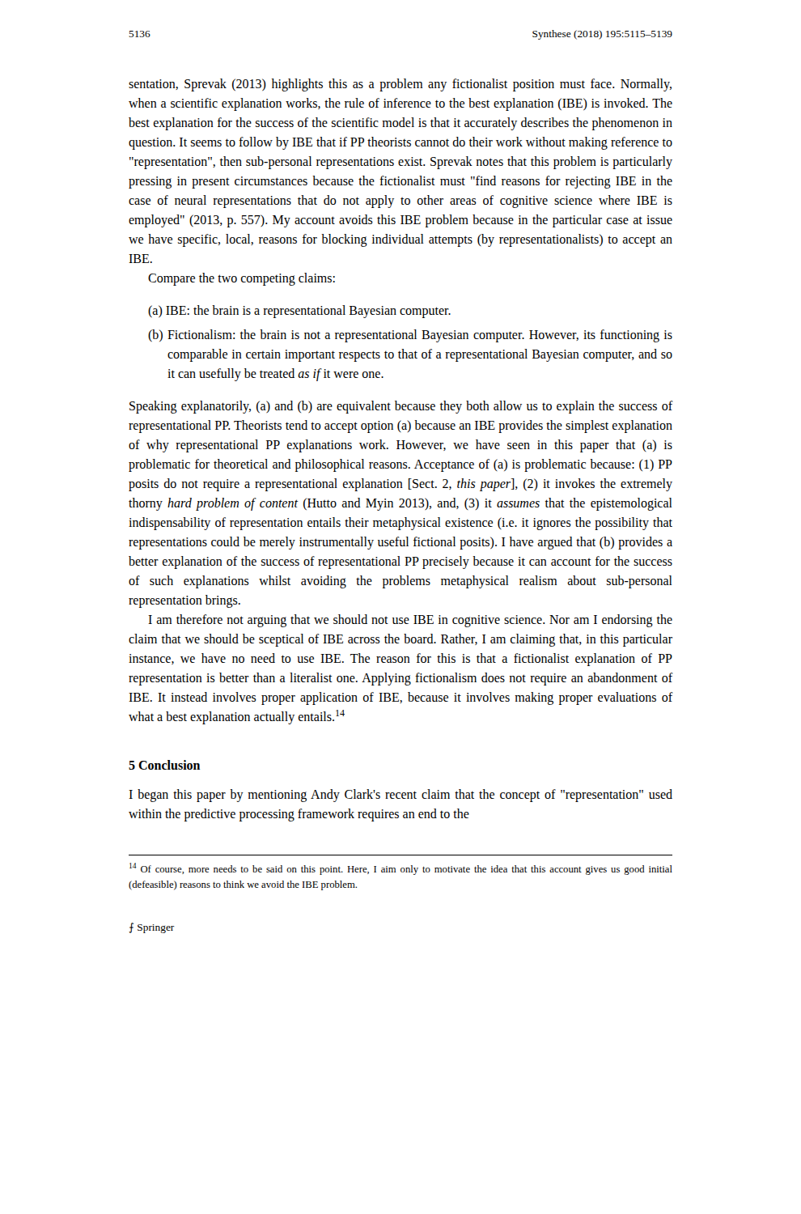5136 Synthese (2018) 195:5115–5139
sentation, Sprevak (2013) highlights this as a problem any fictionalist position must face. Normally, when a scientific explanation works, the rule of inference to the best explanation (IBE) is invoked. The best explanation for the success of the scientific model is that it accurately describes the phenomenon in question. It seems to follow by IBE that if PP theorists cannot do their work without making reference to "representation", then sub-personal representations exist. Sprevak notes that this problem is particularly pressing in present circumstances because the fictionalist must "find reasons for rejecting IBE in the case of neural representations that do not apply to other areas of cognitive science where IBE is employed" (2013, p. 557). My account avoids this IBE problem because in the particular case at issue we have specific, local, reasons for blocking individual attempts (by representationalists) to accept an IBE.
Compare the two competing claims:
(a) IBE: the brain is a representational Bayesian computer.
(b) Fictionalism: the brain is not a representational Bayesian computer. However, its functioning is comparable in certain important respects to that of a representational Bayesian computer, and so it can usefully be treated as if it were one.
Speaking explanatorily, (a) and (b) are equivalent because they both allow us to explain the success of representational PP. Theorists tend to accept option (a) because an IBE provides the simplest explanation of why representational PP explanations work. However, we have seen in this paper that (a) is problematic for theoretical and philosophical reasons. Acceptance of (a) is problematic because: (1) PP posits do not require a representational explanation [Sect. 2, this paper], (2) it invokes the extremely thorny hard problem of content (Hutto and Myin 2013), and, (3) it assumes that the epistemological indispensability of representation entails their metaphysical existence (i.e. it ignores the possibility that representations could be merely instrumentally useful fictional posits). I have argued that (b) provides a better explanation of the success of representational PP precisely because it can account for the success of such explanations whilst avoiding the problems metaphysical realism about sub-personal representation brings.
I am therefore not arguing that we should not use IBE in cognitive science. Nor am I endorsing the claim that we should be sceptical of IBE across the board. Rather, I am claiming that, in this particular instance, we have no need to use IBE. The reason for this is that a fictionalist explanation of PP representation is better than a literalist one. Applying fictionalism does not require an abandonment of IBE. It instead involves proper application of IBE, because it involves making proper evaluations of what a best explanation actually entails.14
5 Conclusion
I began this paper by mentioning Andy Clark's recent claim that the concept of "representation" used within the predictive processing framework requires an end to the
14 Of course, more needs to be said on this point. Here, I aim only to motivate the idea that this account gives us good initial (defeasible) reasons to think we avoid the IBE problem.
Springer